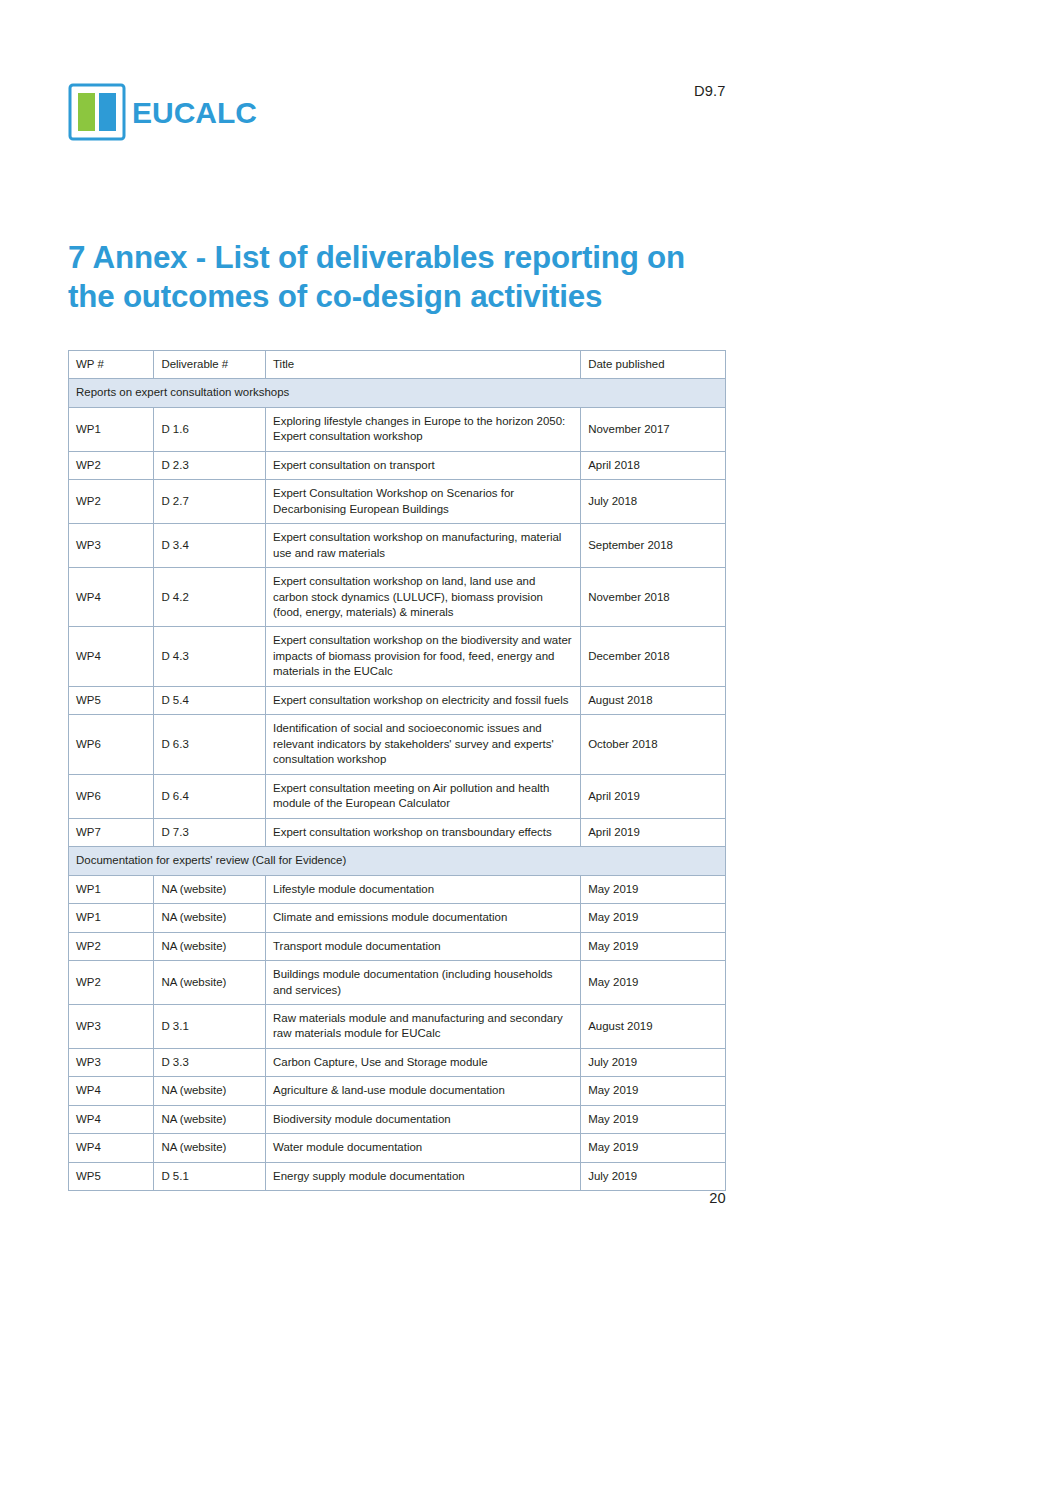D9.7
EUCALC
7 Annex - List of deliverables reporting on the outcomes of co-design activities
| WP # | Deliverable # | Title | Date published |
| --- | --- | --- | --- |
| Reports on expert consultation workshops |
| WP1 | D 1.6 | Exploring lifestyle changes in Europe to the horizon 2050: Expert consultation workshop | November 2017 |
| WP2 | D 2.3 | Expert consultation on transport | April 2018 |
| WP2 | D 2.7 | Expert Consultation Workshop on Scenarios for Decarbonising European Buildings | July 2018 |
| WP3 | D 3.4 | Expert consultation workshop on manufacturing, material use and raw materials | September 2018 |
| WP4 | D 4.2 | Expert consultation workshop on land, land use and carbon stock dynamics (LULUCF), biomass provision (food, energy, materials) & minerals | November 2018 |
| WP4 | D 4.3 | Expert consultation workshop on the biodiversity and water impacts of biomass provision for food, feed, energy and materials in the EUCalc | December 2018 |
| WP5 | D 5.4 | Expert consultation workshop on electricity and fossil fuels | August 2018 |
| WP6 | D 6.3 | Identification of social and socioeconomic issues and relevant indicators by stakeholders' survey and experts' consultation workshop | October 2018 |
| WP6 | D 6.4 | Expert consultation meeting on Air pollution and health module of the European Calculator | April 2019 |
| WP7 | D 7.3 | Expert consultation workshop on transboundary effects | April 2019 |
| Documentation for experts' review (Call for Evidence) |
| WP1 | NA (website) | Lifestyle module documentation | May 2019 |
| WP1 | NA (website) | Climate and emissions module documentation | May 2019 |
| WP2 | NA (website) | Transport module documentation | May 2019 |
| WP2 | NA (website) | Buildings module documentation (including households and services) | May 2019 |
| WP3 | D 3.1 | Raw materials module and manufacturing and secondary raw materials module for EUCalc | August 2019 |
| WP3 | D 3.3 | Carbon Capture, Use and Storage module | July 2019 |
| WP4 | NA (website) | Agriculture & land-use module documentation | May 2019 |
| WP4 | NA (website) | Biodiversity module documentation | May 2019 |
| WP4 | NA (website) | Water module documentation | May 2019 |
| WP5 | D 5.1 | Energy supply module documentation | July 2019 |
20